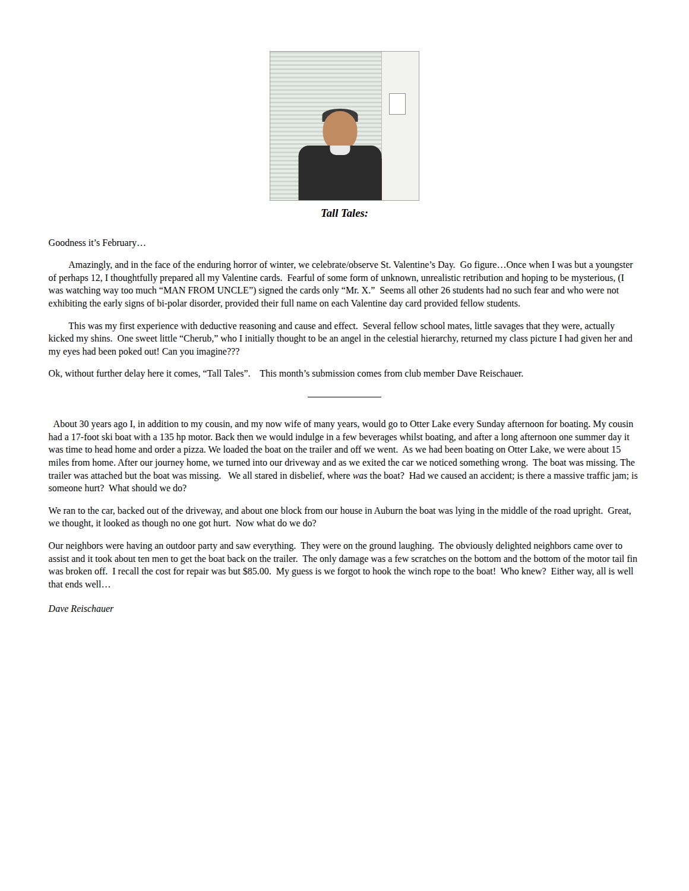Tall Tales:
Goodness it’s February…
Amazingly, and in the face of the enduring horror of winter, we celebrate/observe St. Valentine’s Day. Go figure…Once when I was but a youngster of perhaps 12, I thoughtfully prepared all my Valentine cards. Fearful of some form of unknown, unrealistic retribution and hoping to be mysterious, (I was watching way too much “MAN FROM UNCLE”) signed the cards only “Mr. X.” Seems all other 26 students had no such fear and who were not exhibiting the early signs of bi-polar disorder, provided their full name on each Valentine day card provided fellow students.
This was my first experience with deductive reasoning and cause and effect. Several fellow school mates, little savages that they were, actually kicked my shins. One sweet little “Cherub,” who I initially thought to be an angel in the celestial hierarchy, returned my class picture I had given her and my eyes had been poked out! Can you imagine???
Ok, without further delay here it comes, “Tall Tales”. This month’s submission comes from club member Dave Reischauer.
About 30 years ago I, in addition to my cousin, and my now wife of many years, would go to Otter Lake every Sunday afternoon for boating. My cousin had a 17-foot ski boat with a 135 hp motor. Back then we would indulge in a few beverages whilst boating, and after a long afternoon one summer day it was time to head home and order a pizza. We loaded the boat on the trailer and off we went. As we had been boating on Otter Lake, we were about 15 miles from home. After our journey home, we turned into our driveway and as we exited the car we noticed something wrong. The boat was missing. The trailer was attached but the boat was missing. We all stared in disbelief, where was the boat? Had we caused an accident; is there a massive traffic jam; is someone hurt? What should we do?
We ran to the car, backed out of the driveway, and about one block from our house in Auburn the boat was lying in the middle of the road upright. Great, we thought, it looked as though no one got hurt. Now what do we do?
Our neighbors were having an outdoor party and saw everything. They were on the ground laughing. The obviously delighted neighbors came over to assist and it took about ten men to get the boat back on the trailer. The only damage was a few scratches on the bottom and the bottom of the motor tail fin was broken off. I recall the cost for repair was but $85.00. My guess is we forgot to hook the winch rope to the boat! Who knew? Either way, all is well that ends well…
Dave Reischauer